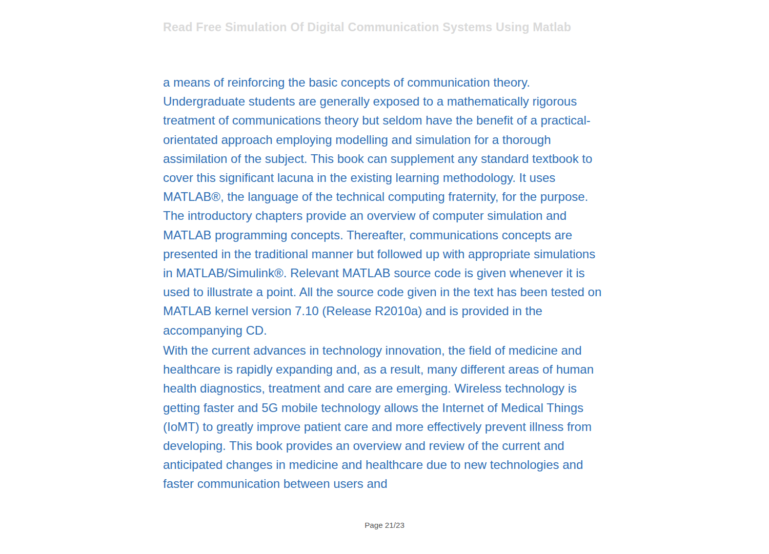Read Free Simulation Of Digital Communication Systems Using Matlab
a means of reinforcing the basic concepts of communication theory. Undergraduate students are generally exposed to a mathematically rigorous treatment of communications theory but seldom have the benefit of a practical-orientated approach employing modelling and simulation for a thorough assimilation of the subject. This book can supplement any standard textbook to cover this significant lacuna in the existing learning methodology. It uses MATLAB®, the language of the technical computing fraternity, for the purpose. The introductory chapters provide an overview of computer simulation and MATLAB programming concepts. Thereafter, communications concepts are presented in the traditional manner but followed up with appropriate simulations in MATLAB/Simulink®. Relevant MATLAB source code is given whenever it is used to illustrate a point. All the source code given in the text has been tested on MATLAB kernel version 7.10 (Release R2010a) and is provided in the accompanying CD.
With the current advances in technology innovation, the field of medicine and healthcare is rapidly expanding and, as a result, many different areas of human health diagnostics, treatment and care are emerging. Wireless technology is getting faster and 5G mobile technology allows the Internet of Medical Things (IoMT) to greatly improve patient care and more effectively prevent illness from developing. This book provides an overview and review of the current and anticipated changes in medicine and healthcare due to new technologies and faster communication between users and
Page 21/23